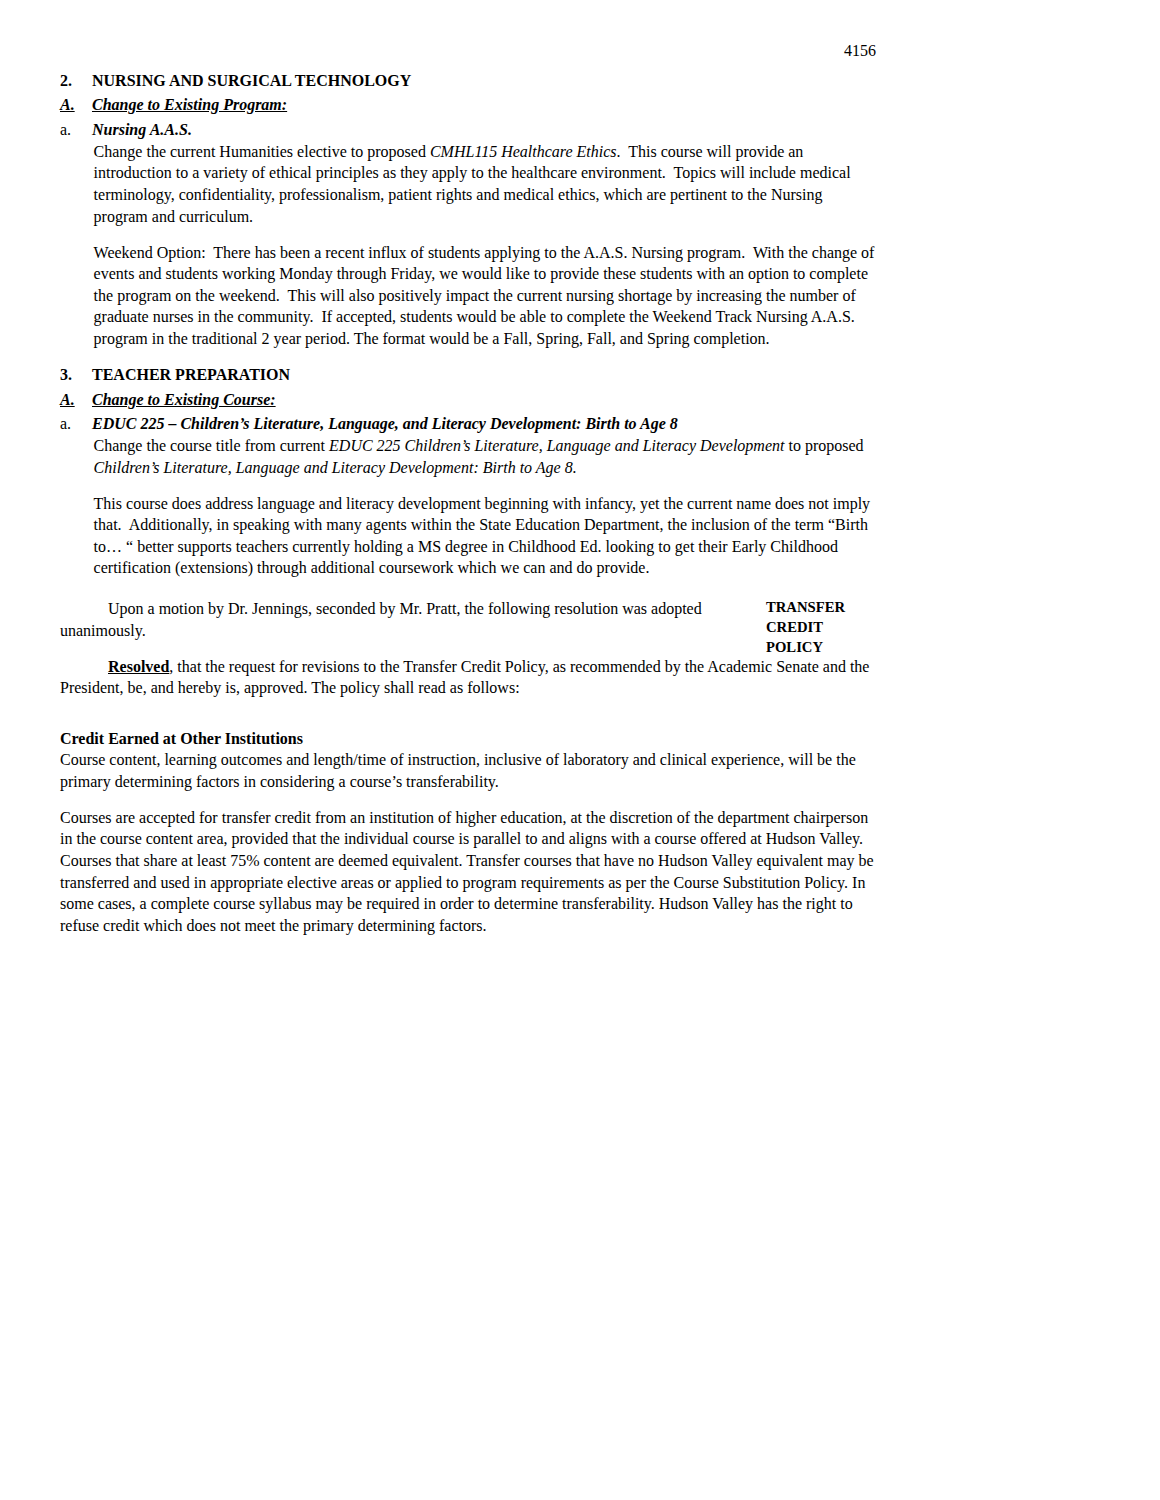4156
2.
NURSING AND SURGICAL TECHNOLOGY
A.
Change to Existing Program:
a.
Nursing A.A.S.
Change the current Humanities elective to proposed CMHL115 Healthcare Ethics. This course will provide an introduction to a variety of ethical principles as they apply to the healthcare environment. Topics will include medical terminology, confidentiality, professionalism, patient rights and medical ethics, which are pertinent to the Nursing program and curriculum.
Weekend Option: There has been a recent influx of students applying to the A.A.S. Nursing program. With the change of events and students working Monday through Friday, we would like to provide these students with an option to complete the program on the weekend. This will also positively impact the current nursing shortage by increasing the number of graduate nurses in the community. If accepted, students would be able to complete the Weekend Track Nursing A.A.S. program in the traditional 2 year period. The format would be a Fall, Spring, Fall, and Spring completion.
3.
TEACHER PREPARATION
A.
Change to Existing Course:
a.
EDUC 225 – Children’s Literature, Language, and Literacy Development: Birth to Age 8
Change the course title from current EDUC 225 Children’s Literature, Language and Literacy Development to proposed Children’s Literature, Language and Literacy Development: Birth to Age 8.
This course does address language and literacy development beginning with infancy, yet the current name does not imply that. Additionally, in speaking with many agents within the State Education Department, the inclusion of the term “Birth to… “ better supports teachers currently holding a MS degree in Childhood Ed. looking to get their Early Childhood certification (extensions) through additional coursework which we can and do provide.
TRANSFER
CREDIT
POLICY
Upon a motion by Dr. Jennings, seconded by Mr. Pratt, the following resolution was adopted unanimously.
Resolved, that the request for revisions to the Transfer Credit Policy, as recommended by the Academic Senate and the President, be, and hereby is, approved. The policy shall read as follows:
Credit Earned at Other Institutions
Course content, learning outcomes and length/time of instruction, inclusive of laboratory and clinical experience, will be the primary determining factors in considering a course’s transferability.
Courses are accepted for transfer credit from an institution of higher education, at the discretion of the department chairperson in the course content area, provided that the individual course is parallel to and aligns with a course offered at Hudson Valley. Courses that share at least 75% content are deemed equivalent. Transfer courses that have no Hudson Valley equivalent may be transferred and used in appropriate elective areas or applied to program requirements as per the Course Substitution Policy. In some cases, a complete course syllabus may be required in order to determine transferability. Hudson Valley has the right to refuse credit which does not meet the primary determining factors.